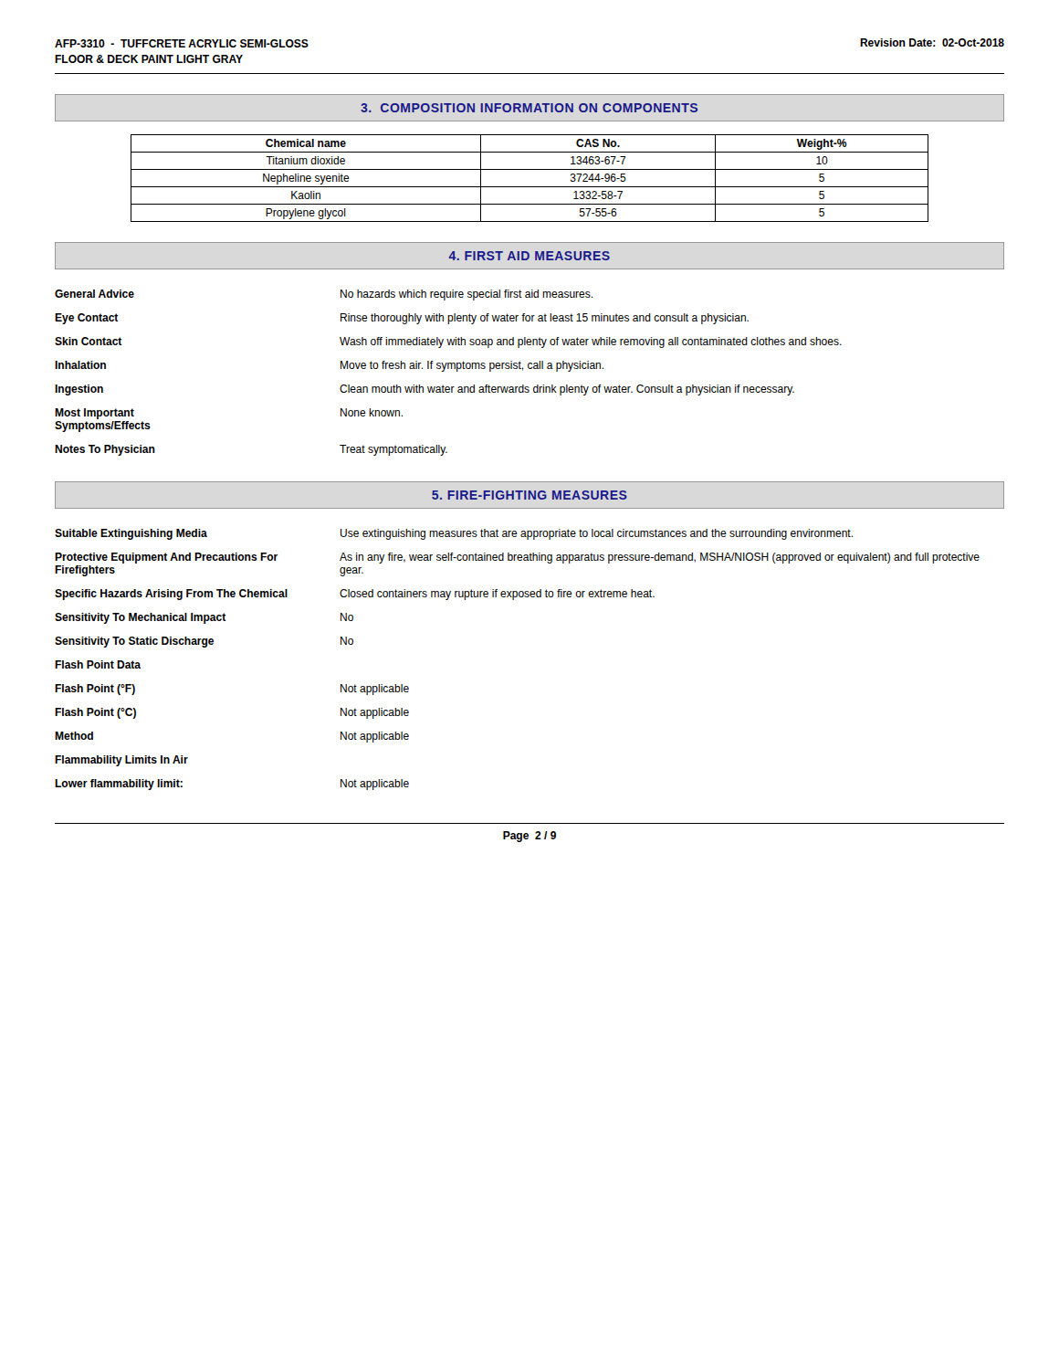AFP-3310 - TUFFCRETE ACRYLIC SEMI-GLOSS
FLOOR & DECK PAINT LIGHT GRAY
Revision Date: 02-Oct-2018
3. COMPOSITION INFORMATION ON COMPONENTS
| Chemical name | CAS No. | Weight-% |
| --- | --- | --- |
| Titanium dioxide | 13463-67-7 | 10 |
| Nepheline syenite | 37244-96-5 | 5 |
| Kaolin | 1332-58-7 | 5 |
| Propylene glycol | 57-55-6 | 5 |
4. FIRST AID MEASURES
| General Advice | No hazards which require special first aid measures. |
| Eye Contact | Rinse thoroughly with plenty of water for at least 15 minutes and consult a physician. |
| Skin Contact | Wash off immediately with soap and plenty of water while removing all contaminated clothes and shoes. |
| Inhalation | Move to fresh air. If symptoms persist, call a physician. |
| Ingestion | Clean mouth with water and afterwards drink plenty of water. Consult a physician if necessary. |
| Most Important Symptoms/Effects | None known. |
| Notes To Physician | Treat symptomatically. |
5. FIRE-FIGHTING MEASURES
| Suitable Extinguishing Media | Use extinguishing measures that are appropriate to local circumstances and the surrounding environment. |
| Protective Equipment And Precautions For Firefighters | As in any fire, wear self-contained breathing apparatus pressure-demand, MSHA/NIOSH (approved or equivalent) and full protective gear. |
| Specific Hazards Arising From The Chemical | Closed containers may rupture if exposed to fire or extreme heat. |
| Sensitivity To Mechanical Impact | No |
| Sensitivity To Static Discharge | No |
| Flash Point Data | |
| Flash Point (°F) | Not applicable |
| Flash Point (°C) | Not applicable |
| Method | Not applicable |
| Flammability Limits In Air | |
| Lower flammability limit: | Not applicable |
Page 2 / 9